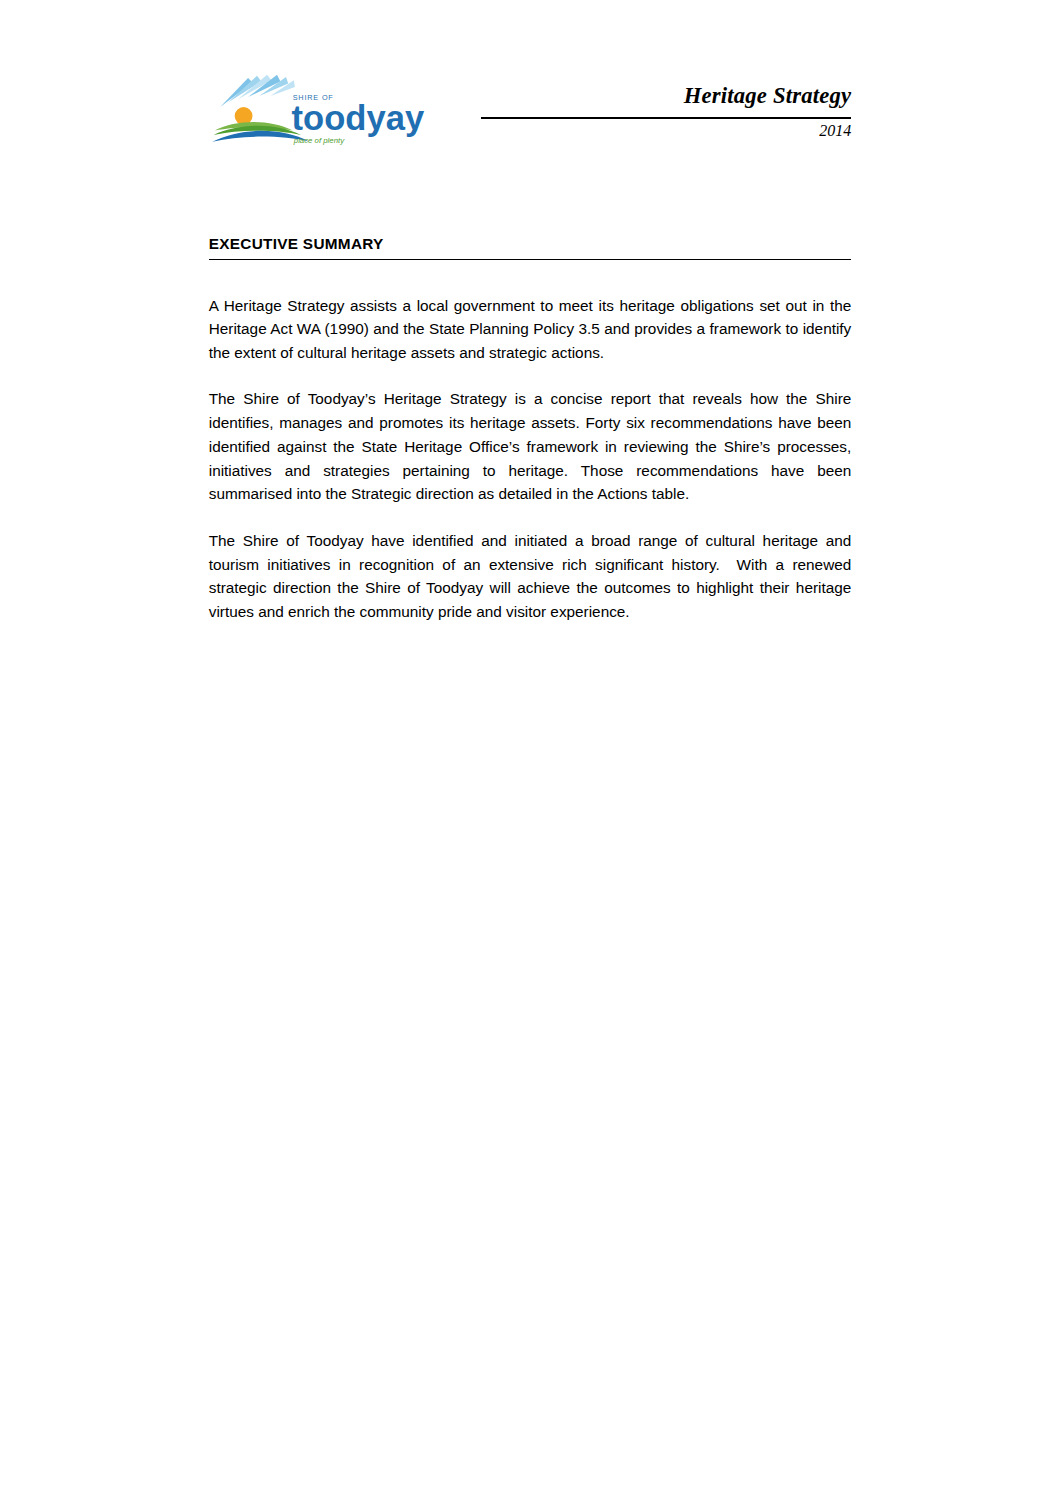SHIRE OF toodyay place of plenty
Heritage Strategy
2014
EXECUTIVE SUMMARY
A Heritage Strategy assists a local government to meet its heritage obligations set out in the Heritage Act WA (1990) and the State Planning Policy 3.5 and provides a framework to identify the extent of cultural heritage assets and strategic actions.
The Shire of Toodyay’s Heritage Strategy is a concise report that reveals how the Shire identifies, manages and promotes its heritage assets. Forty six recommendations have been identified against the State Heritage Office’s framework in reviewing the Shire’s processes, initiatives and strategies pertaining to heritage. Those recommendations have been summarised into the Strategic direction as detailed in the Actions table.
The Shire of Toodyay have identified and initiated a broad range of cultural heritage and tourism initiatives in recognition of an extensive rich significant history. With a renewed strategic direction the Shire of Toodyay will achieve the outcomes to highlight their heritage virtues and enrich the community pride and visitor experience.